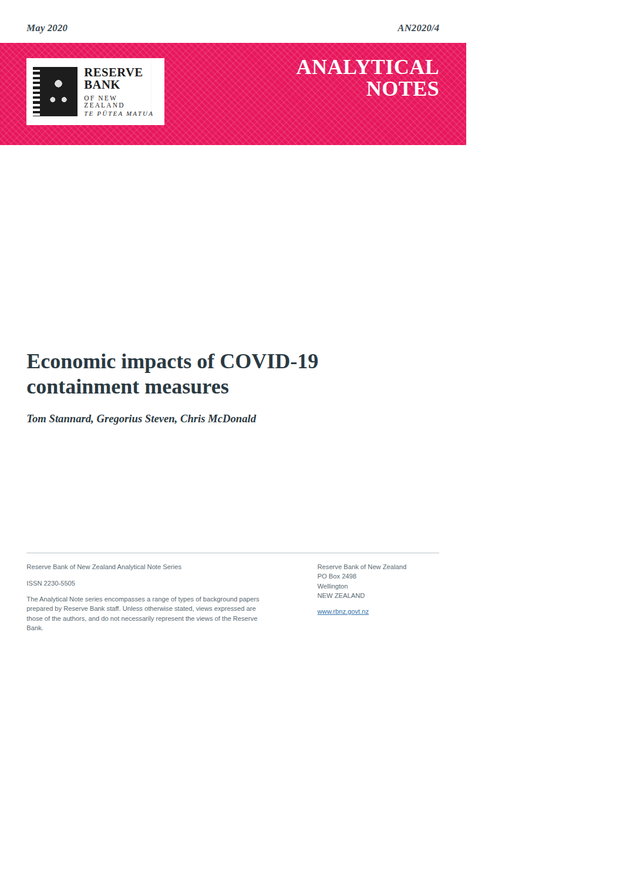May 2020 AN2020/4
RESERVE
BANK
OF NEW ZEALAND
TE PŪTEA MATUA
ANALYTICAL
NOTES
Economic impacts of COVID-19 containment measures
Tom Stannard, Gregorius Steven, Chris McDonald
Reserve Bank of New Zealand Analytical Note Series
ISSN 2230-5505
The Analytical Note series encompasses a range of types of background papers prepared by Reserve Bank staff. Unless otherwise stated, views expressed are those of the authors, and do not necessarily represent the views of the Reserve Bank.
Reserve Bank of New Zealand
PO Box 2498
Wellington
NEW ZEALAND
www.rbnz.govt.nz